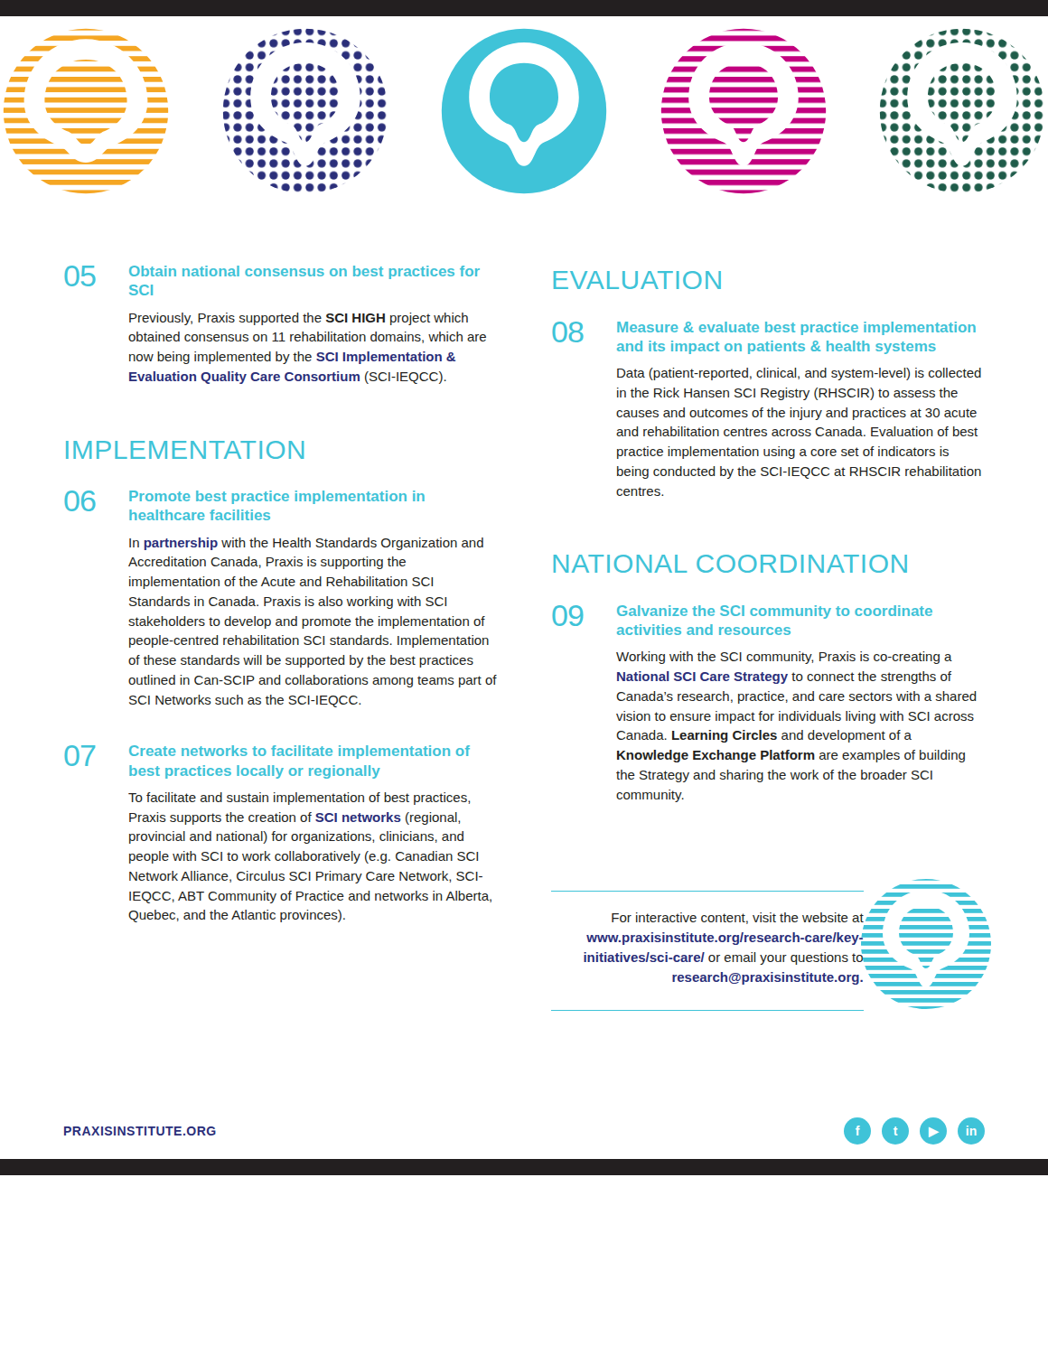05
Obtain national consensus on best practices for SCI
Previously, Praxis supported the SCI HIGH project which obtained consensus on 11 rehabilitation domains, which are now being implemented by the SCI Implementation & Evaluation Quality Care Consortium (SCI-IEQCC).
IMPLEMENTATION
06
Promote best practice implementation in healthcare facilities
In partnership with the Health Standards Organization and Accreditation Canada, Praxis is supporting the implementation of the Acute and Rehabilitation SCI Standards in Canada. Praxis is also working with SCI stakeholders to develop and promote the implementation of people-centred rehabilitation SCI standards. Implementation of these standards will be supported by the best practices outlined in Can-SCIP and collaborations among teams part of SCI Networks such as the SCI-IEQCC.
07
Create networks to facilitate implementation of best practices locally or regionally
To facilitate and sustain implementation of best practices, Praxis supports the creation of SCI networks (regional, provincial and national) for organizations, clinicians, and people with SCI to work collaboratively (e.g. Canadian SCI Network Alliance, Circulus SCI Primary Care Network, SCI-IEQCC, ABT Community of Practice and networks in Alberta, Quebec, and the Atlantic provinces).
EVALUATION
08
Measure & evaluate best practice implementation and its impact on patients & health systems
Data (patient-reported, clinical, and system-level) is collected in the Rick Hansen SCI Registry (RHSCIR) to assess the causes and outcomes of the injury and practices at 30 acute and rehabilitation centres across Canada. Evaluation of best practice implementation using a core set of indicators is being conducted by the SCI-IEQCC at RHSCIR rehabilitation centres.
NATIONAL COORDINATION
09
Galvanize the SCI community to coordinate activities and resources
Working with the SCI community, Praxis is co-creating a National SCI Care Strategy to connect the strengths of Canada’s research, practice, and care sectors with a shared vision to ensure impact for individuals living with SCI across Canada. Learning Circles and development of a Knowledge Exchange Platform are examples of building the Strategy and sharing the work of the broader SCI community.
For interactive content, visit the website at www.praxisinstitute.org/research-care/key-initiatives/sci-care/ or email your questions to research@praxisinstitute.org.
PRAXISINSTITUTE.ORG
f t ▶ in